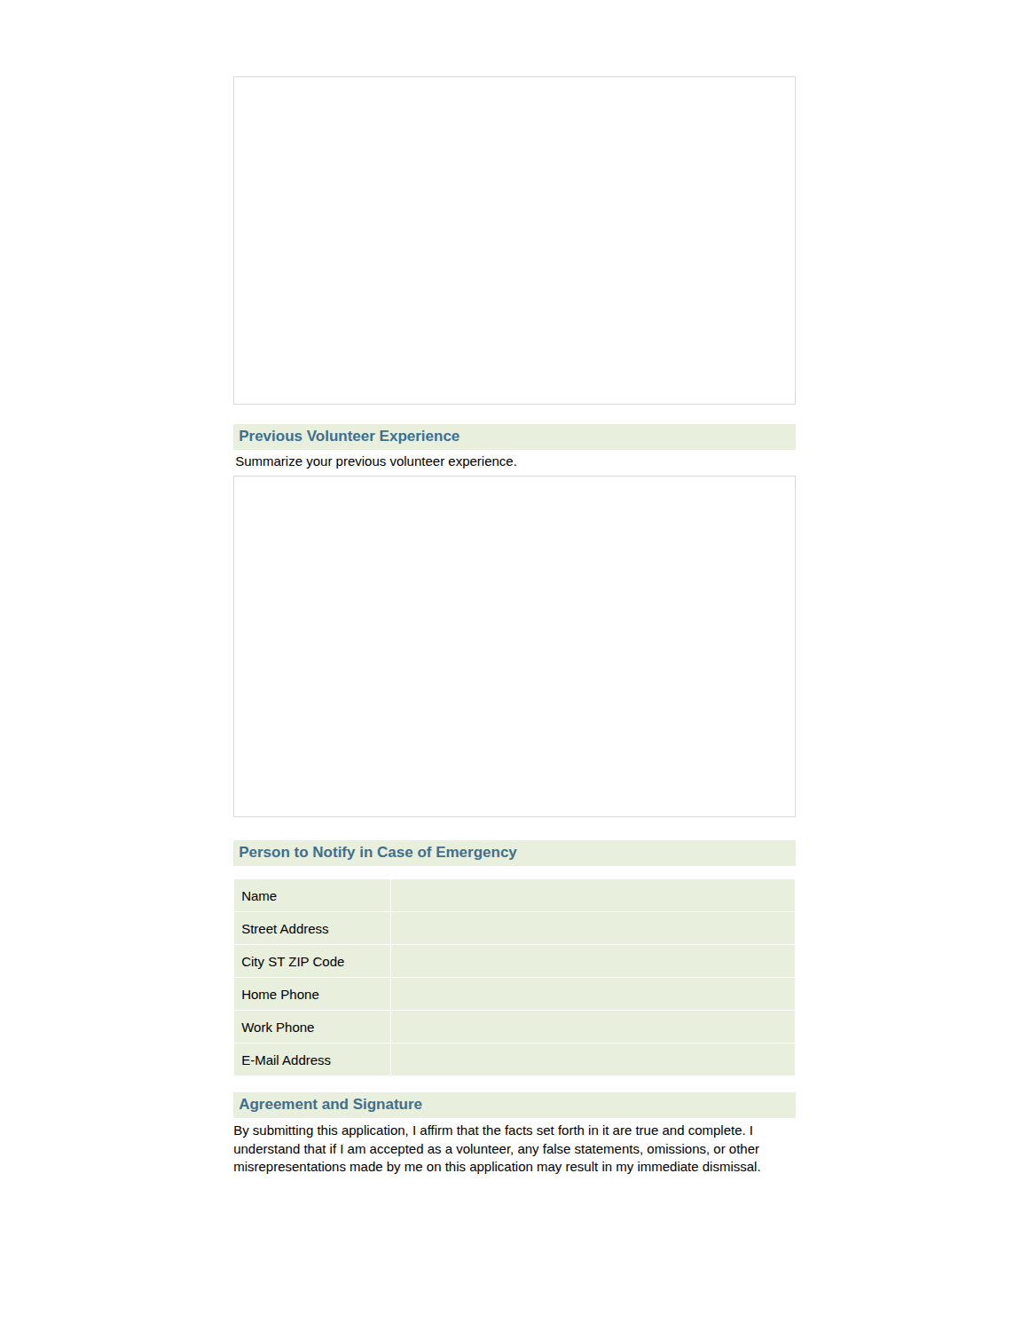Previous Volunteer Experience
Summarize your previous volunteer experience.
Person to Notify in Case of Emergency
| Name | |
| Street Address | |
| City ST ZIP Code | |
| Home Phone | |
| Work Phone | |
| E-Mail Address | |
Agreement and Signature
By submitting this application, I affirm that the facts set forth in it are true and complete. I understand that if I am accepted as a volunteer, any false statements, omissions, or other misrepresentations made by me on this application may result in my immediate dismissal.